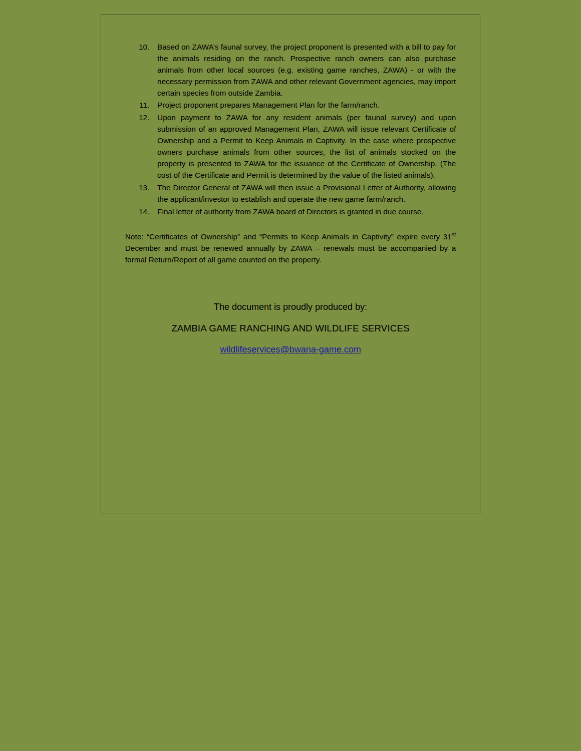Based on ZAWA’s faunal survey, the project proponent is presented with a bill to pay for the animals residing on the ranch. Prospective ranch owners can also purchase animals from other local sources (e.g. existing game ranches, ZAWA) - or with the necessary permission from ZAWA and other relevant Government agencies, may import certain species from outside Zambia.
Project proponent prepares Management Plan for the farm/ranch.
Upon payment to ZAWA for any resident animals (per faunal survey) and upon submission of an approved Management Plan, ZAWA will issue relevant Certificate of Ownership and a Permit to Keep Animals in Captivity. In the case where prospective owners purchase animals from other sources, the list of animals stocked on the property is presented to ZAWA for the issuance of the Certificate of Ownership. (The cost of the Certificate and Permit is determined by the value of the listed animals).
The Director General of ZAWA will then issue a Provisional Letter of Authority, allowing the applicant/investor to establish and operate the new game farm/ranch.
Final letter of authority from ZAWA board of Directors is granted in due course.
Note: “Certificates of Ownership” and “Permits to Keep Animals in Captivity” expire every 31st December and must be renewed annually by ZAWA – renewals must be accompanied by a formal Return/Report of all game counted on the property.
The document is proudly produced by:
ZAMBIA GAME RANCHING AND WILDLIFE SERVICES
wildlifeservices@bwana-game.com